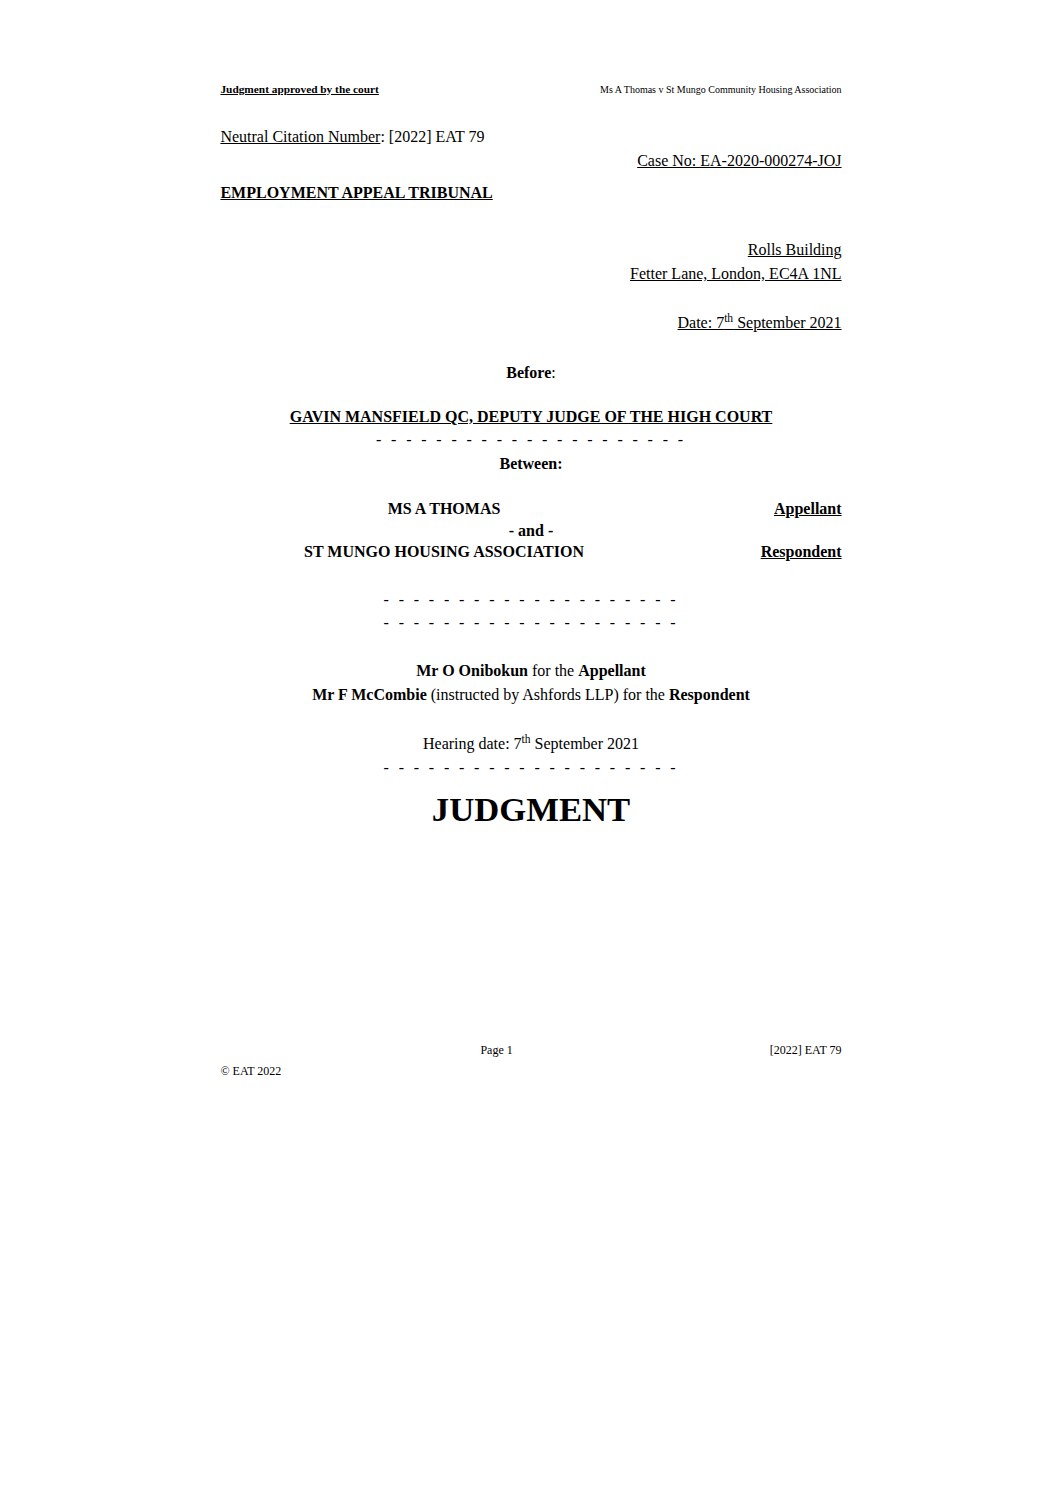Judgment approved by the court
Ms A Thomas v St Mungo Community Housing Association
Neutral Citation Number: [2022] EAT 79
Case No: EA-2020-000274-JOJ
EMPLOYMENT APPEAL TRIBUNAL
Rolls Building
Fetter Lane, London, EC4A 1NL
Date: 7th September 2021
Before:
GAVIN MANSFIELD QC, DEPUTY JUDGE OF THE HIGH COURT
- - - - - - - - - - - - - - - - - - - - -
Between:
| MS A THOMAS | Appellant |
| - and - |
| ST MUNGO HOUSING ASSOCIATION | Respondent |
- - - - - - - - - - - - - - - - - - - -
- - - - - - - - - - - - - - - - - - - -
Mr O Onibokun for the Appellant
Mr F McCombie (instructed by Ashfords LLP) for the Respondent
Hearing date: 7th September 2021
- - - - - - - - - - - - - - - - - - - -
JUDGMENT
Page 1
[2022] EAT 79
© EAT 2022